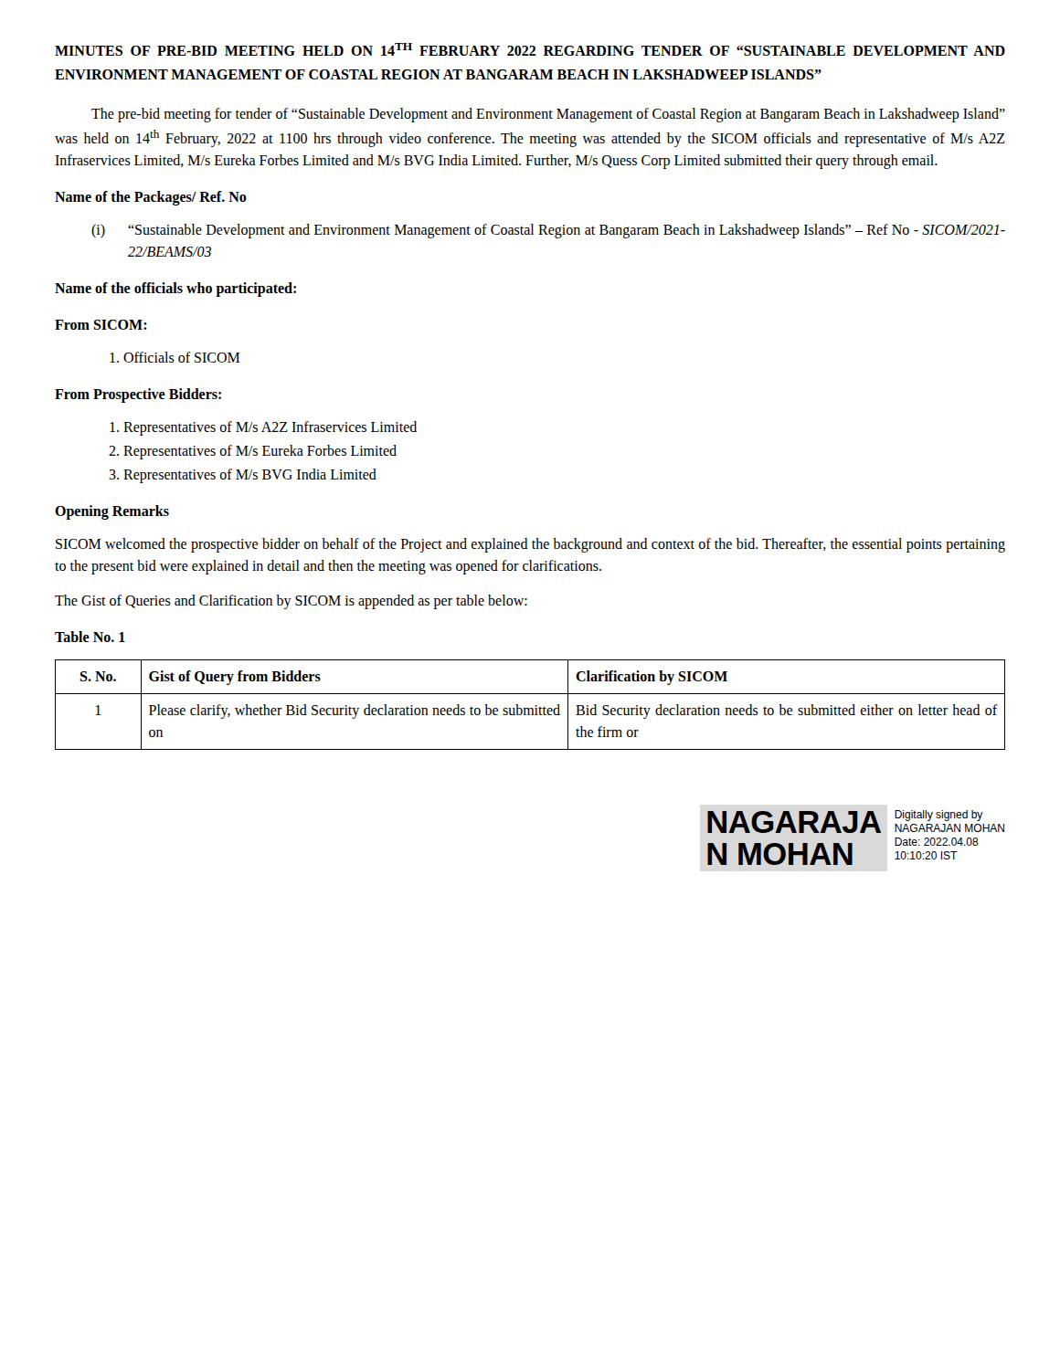Minutes of pre-bid meeting held on 14th February 2022 regarding tender of “Sustainable Development and Environment Management of Coastal Region at Bangaram Beach in Lakshadweep Islands”
The pre-bid meeting for tender of “Sustainable Development and Environment Management of Coastal Region at Bangaram Beach in Lakshadweep Island” was held on 14th February, 2022 at 1100 hrs through video conference. The meeting was attended by the SICOM officials and representative of M/s A2Z Infraservices Limited, M/s Eureka Forbes Limited and M/s BVG India Limited. Further, M/s Quess Corp Limited submitted their query through email.
Name of the Packages/ Ref. No
“Sustainable Development and Environment Management of Coastal Region at Bangaram Beach in Lakshadweep Islands” – Ref No - SICOM/2021-22/BEAMS/03
Name of the officials who participated:
From SICOM:
Officials of SICOM
From Prospective Bidders:
Representatives of M/s A2Z Infraservices Limited
Representatives of M/s Eureka Forbes Limited
Representatives of M/s BVG India Limited
Opening Remarks
SICOM welcomed the prospective bidder on behalf of the Project and explained the background and context of the bid. Thereafter, the essential points pertaining to the present bid were explained in detail and then the meeting was opened for clarifications.
The Gist of Queries and Clarification by SICOM is appended as per table below:
Table No. 1
| S. No. | Gist of Query from Bidders | Clarification by SICOM |
| --- | --- | --- |
| 1 | Please clarify, whether Bid Security declaration needs to be submitted on | Bid Security declaration needs to be submitted either on letter head of the firm or |
NAGARAJA
N MOHAN
Digitally signed by
NAGARAJAN MOHAN
Date: 2022.04.08
10:10:20 IST